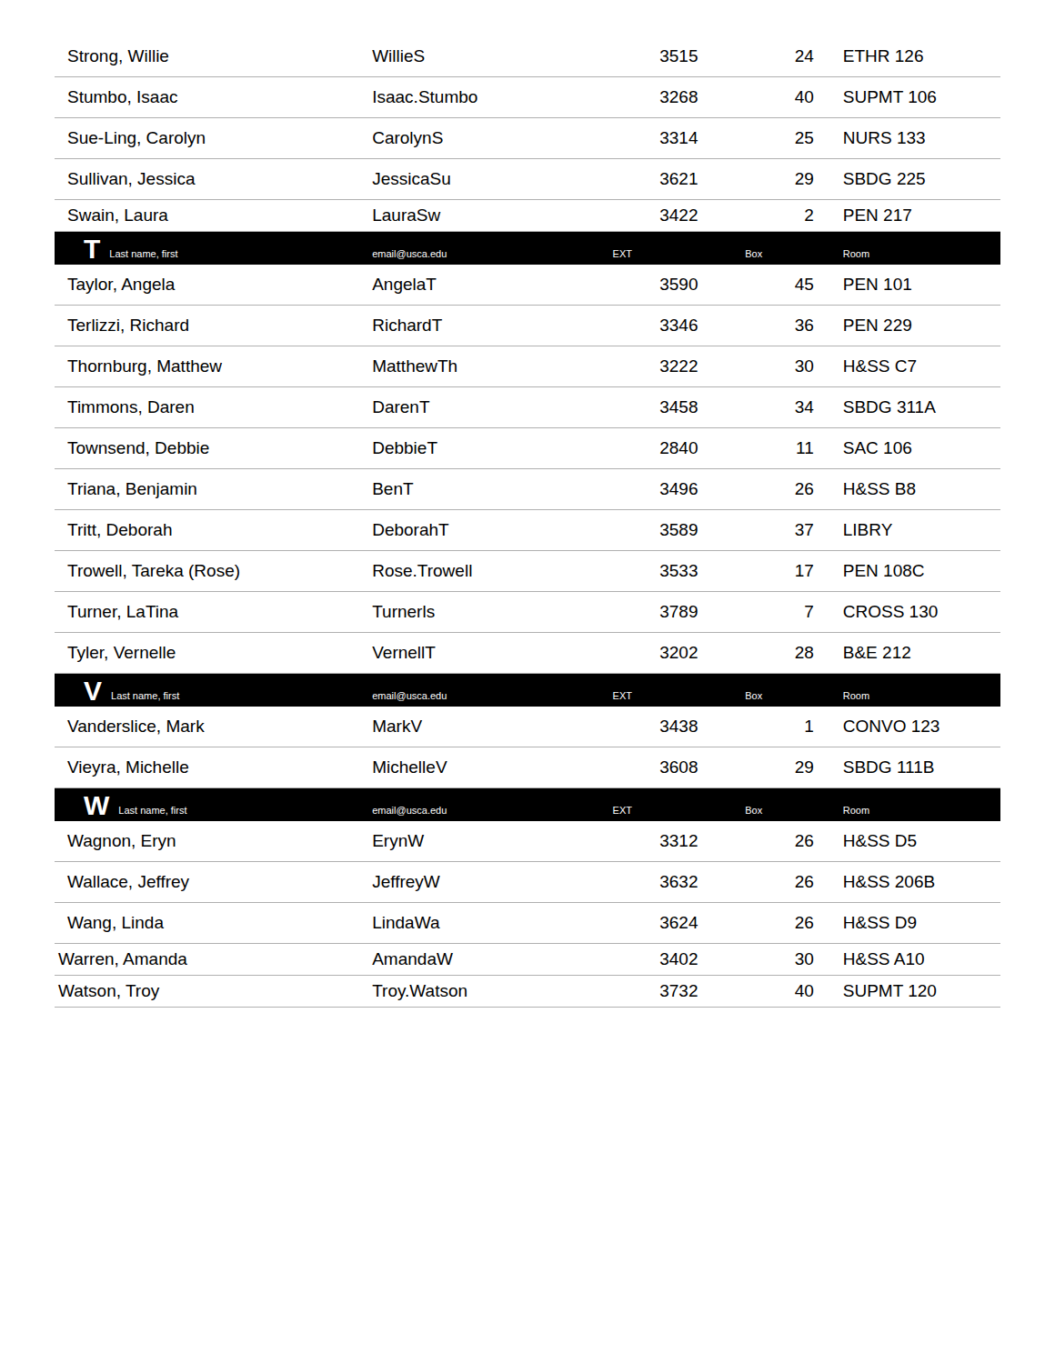| Strong, Willie | WillieS | 3515 | 24 | ETHR 126 |
| Stumbo, Isaac | Isaac.Stumbo | 3268 | 40 | SUPMT 106 |
| Sue-Ling, Carolyn | CarolynS | 3314 | 25 | NURS 133 |
| Sullivan, Jessica | JessicaSu | 3621 | 29 | SBDG 225 |
| Swain, Laura | LauraSw | 3422 | 2 | PEN 217 |
| T Last name, first | email@usca.edu | EXT | Box | Room |
| Taylor, Angela | AngelaT | 3590 | 45 | PEN 101 |
| Terlizzi, Richard | RichardT | 3346 | 36 | PEN 229 |
| Thornburg, Matthew | MatthewTh | 3222 | 30 | H&SS C7 |
| Timmons, Daren | DarenT | 3458 | 34 | SBDG 311A |
| Townsend, Debbie | DebbieT | 2840 | 11 | SAC 106 |
| Triana, Benjamin | BenT | 3496 | 26 | H&SS B8 |
| Tritt, Deborah | DeborahT | 3589 | 37 | LIBRY |
| Trowell, Tareka (Rose) | Rose.Trowell | 3533 | 17 | PEN 108C |
| Turner, LaTina | Turnerls | 3789 | 7 | CROSS 130 |
| Tyler, Vernelle | VernellT | 3202 | 28 | B&E 212 |
| V Last name, first | email@usca.edu | EXT | Box | Room |
| Vanderslice, Mark | MarkV | 3438 | 1 | CONVO 123 |
| Vieyra, Michelle | MichelleV | 3608 | 29 | SBDG 111B |
| W Last name, first | email@usca.edu | EXT | Box | Room |
| Wagnon, Eryn | ErynW | 3312 | 26 | H&SS D5 |
| Wallace, Jeffrey | JeffreyW | 3632 | 26 | H&SS 206B |
| Wang, Linda | LindaWa | 3624 | 26 | H&SS D9 |
| Warren, Amanda | AmandaW | 3402 | 30 | H&SS A10 |
| Watson, Troy | Troy.Watson | 3732 | 40 | SUPMT 120 |